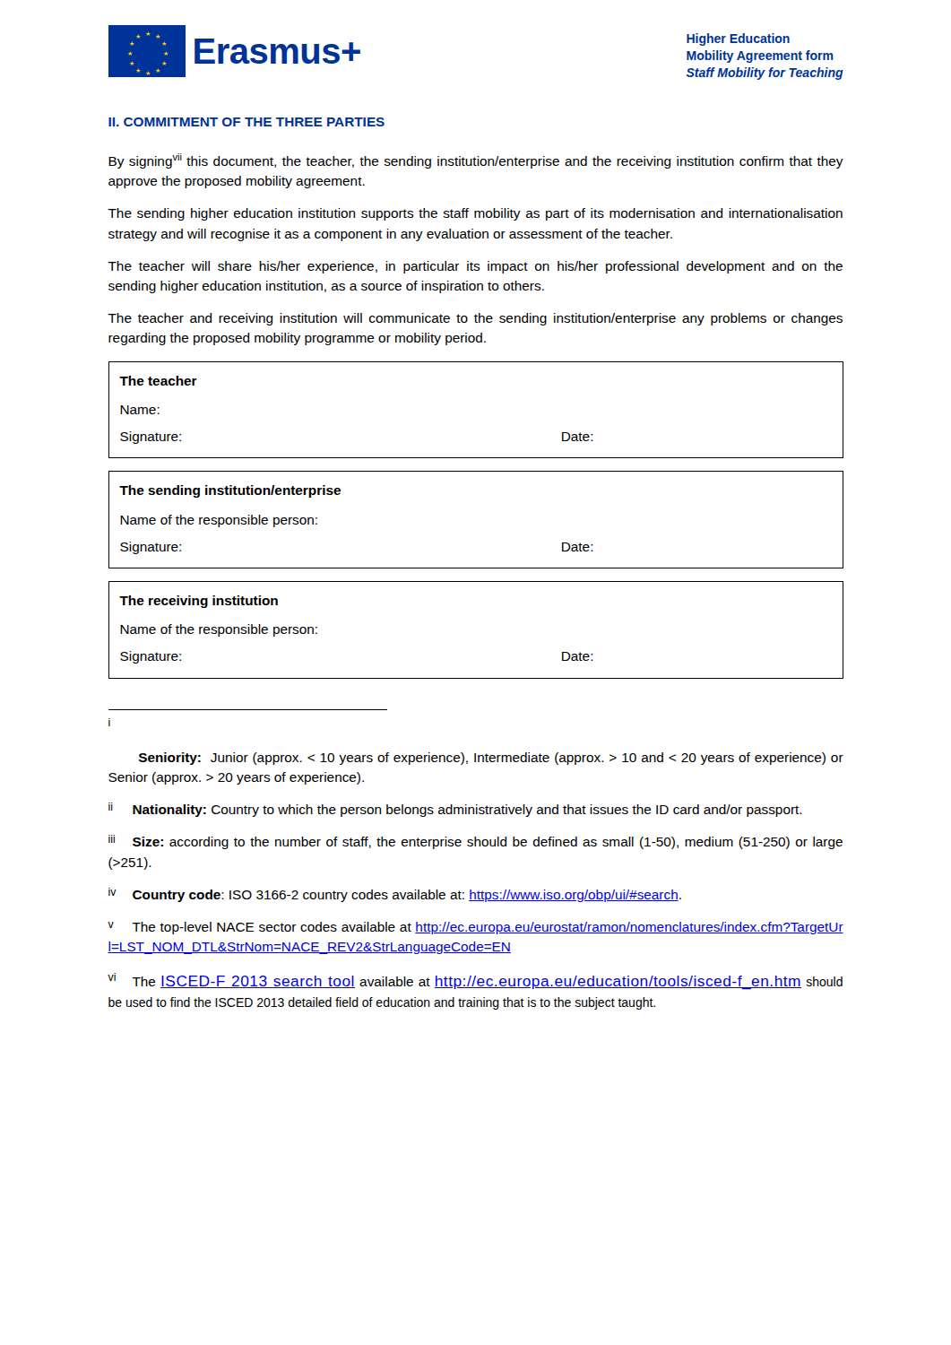★ ★ ★ ★ ★ ★ ★ ★ ★ ★ ★ ★
Erasmus+
Higher Education
Mobility Agreement form
Staff Mobility for Teaching
II. COMMITMENT OF THE THREE PARTIES
By signingvii this document, the teacher, the sending institution/enterprise and the receiving institution confirm that they approve the proposed mobility agreement.
The sending higher education institution supports the staff mobility as part of its modernisation and internationalisation strategy and will recognise it as a component in any evaluation or assessment of the teacher.
The teacher will share his/her experience, in particular its impact on his/her professional development and on the sending higher education institution, as a source of inspiration to others.
The teacher and receiving institution will communicate to the sending institution/enterprise any problems or changes regarding the proposed mobility programme or mobility period.
The teacher
Name:
Signature:
Date:
The sending institution/enterprise
Name of the responsible person:
Signature:
Date:
The receiving institution
Name of the responsible person:
Signature:
Date:
i
Seniority: Junior (approx. < 10 years of experience), Intermediate (approx. > 10 and < 20 years of experience) or Senior (approx. > 20 years of experience).
ii Nationality: Country to which the person belongs administratively and that issues the ID card and/or passport.
iii Size: according to the number of staff, the enterprise should be defined as small (1-50), medium (51-250) or large (>251).
iv Country code: ISO 3166-2 country codes available at: https://www.iso.org/obp/ui/#search.
v The top-level NACE sector codes available at http://ec.europa.eu/eurostat/ramon/nomenclatures/index.cfm?TargetUrl=LST_NOM_DTL&StrNom=NACE_REV2&StrLanguageCode=EN
vi The ISCED-F 2013 search tool available at http://ec.europa.eu/education/tools/isced-f_en.htm should be used to find the ISCED 2013 detailed field of education and training that is to the subject taught.